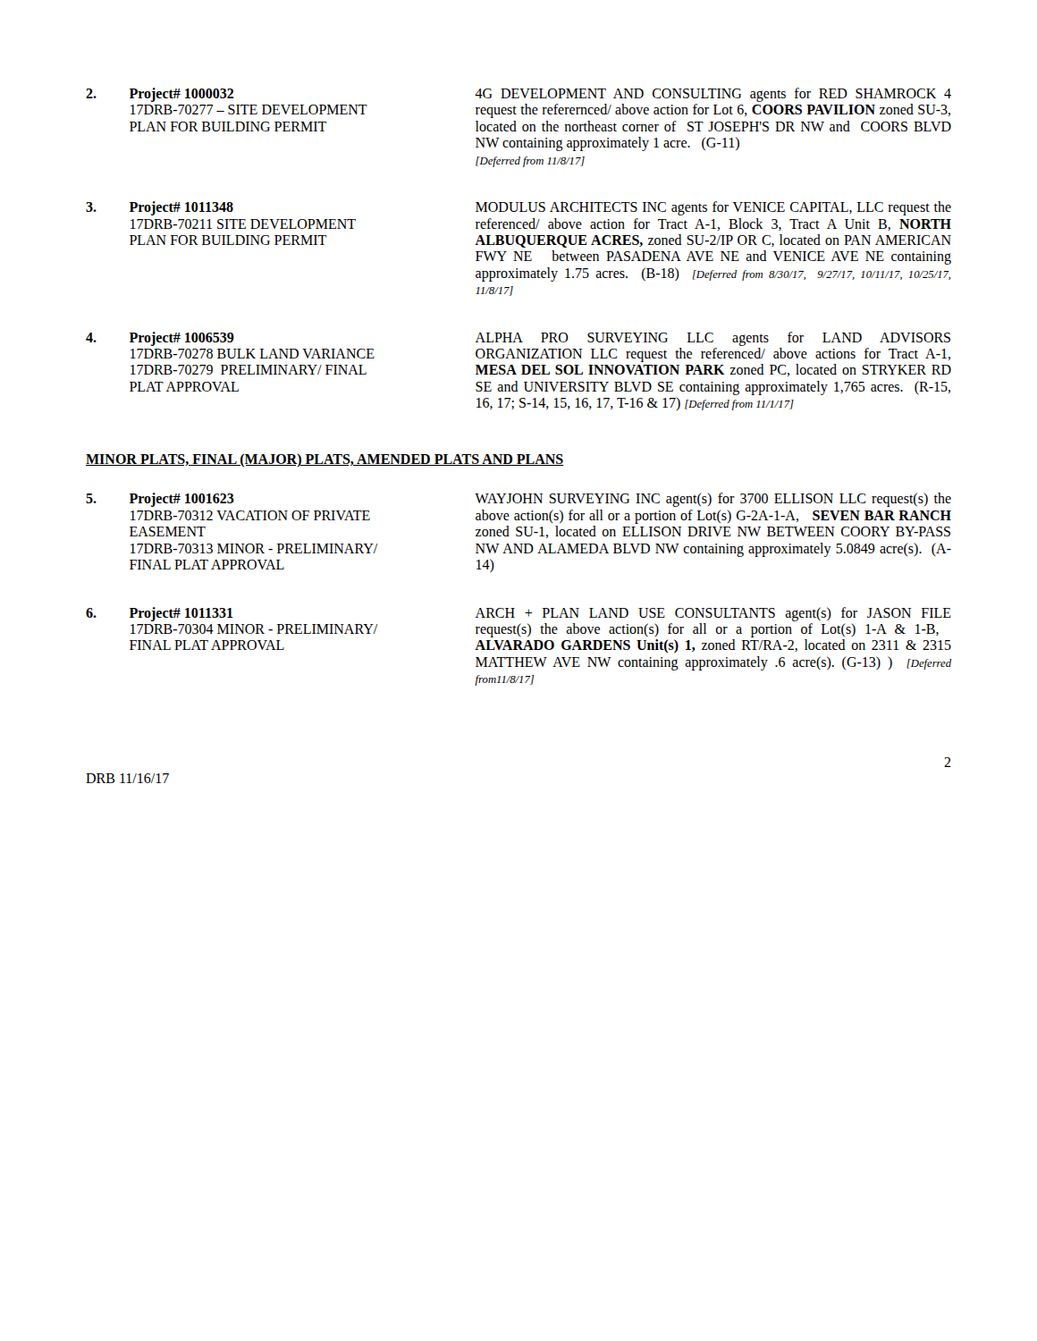| 2. | Project# 1000032 17DRB-70277 – SITE DEVELOPMENT PLAN FOR BUILDING PERMIT | 4G DEVELOPMENT AND CONSULTING agents for RED SHAMROCK 4 request the referernced/ above action for Lot 6, COORS PAVILION zoned SU-3, located on the northeast corner of ST JOSEPH'S DR NW and COORS BLVD NW containing approximately 1 acre. (G-11) [Deferred from 11/8/17] |
| 3. | Project# 1011348 17DRB-70211 SITE DEVELOPMENT PLAN FOR BUILDING PERMIT | MODULUS ARCHITECTS INC agents for VENICE CAPITAL, LLC request the referenced/ above action for Tract A-1, Block 3, Tract A Unit B, NORTH ALBUQUERQUE ACRES, zoned SU-2/IP OR C, located on PAN AMERICAN FWY NE between PASADENA AVE NE and VENICE AVE NE containing approximately 1.75 acres. (B-18) [Deferred from 8/30/17, 9/27/17, 10/11/17, 10/25/17, 11/8/17] |
| 4. | Project# 1006539 17DRB-70278 BULK LAND VARIANCE 17DRB-70279 PRELIMINARY/ FINAL PLAT APPROVAL | ALPHA PRO SURVEYING LLC agents for LAND ADVISORS ORGANIZATION LLC request the referenced/ above actions for Tract A-1, MESA DEL SOL INNOVATION PARK zoned PC, located on STRYKER RD SE and UNIVERSITY BLVD SE containing approximately 1,765 acres. (R-15, 16, 17; S-14, 15, 16, 17, T-16 & 17) [Deferred from 11/1/17] |
MINOR PLATS, FINAL (MAJOR) PLATS, AMENDED PLATS AND PLANS
| 5. | Project# 1001623 17DRB-70312 VACATION OF PRIVATE EASEMENT 17DRB-70313 MINOR - PRELIMINARY/ FINAL PLAT APPROVAL | WAYJOHN SURVEYING INC agent(s) for 3700 ELLISON LLC request(s) the above action(s) for all or a portion of Lot(s) G-2A-1-A, SEVEN BAR RANCH zoned SU-1, located on ELLISON DRIVE NW BETWEEN COORY BY-PASS NW AND ALAMEDA BLVD NW containing approximately 5.0849 acre(s). (A-14) |
| 6. | Project# 1011331 17DRB-70304 MINOR - PRELIMINARY/ FINAL PLAT APPROVAL | ARCH + PLAN LAND USE CONSULTANTS agent(s) for JASON FILE request(s) the above action(s) for all or a portion of Lot(s) 1-A & 1-B, ALVARADO GARDENS Unit(s) 1, zoned RT/RA-2, located on 2311 & 2315 MATTHEW AVE NW containing approximately .6 acre(s). (G-13) ) [Deferred from11/8/17] |
2
DRB 11/16/17